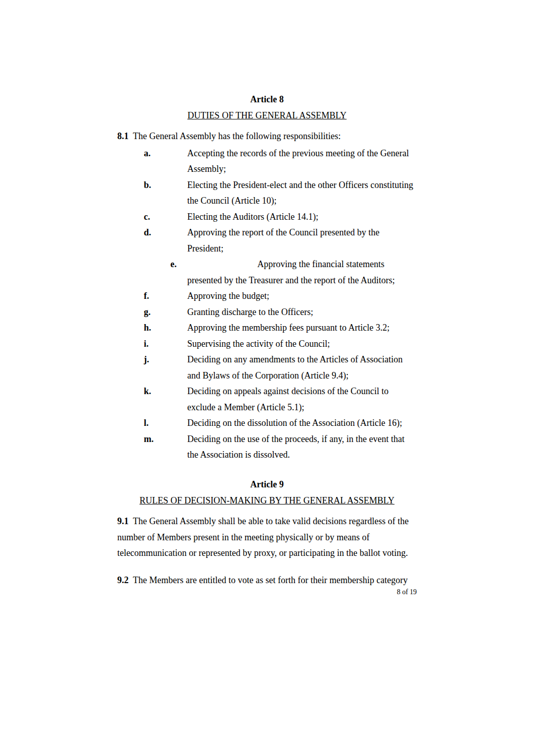Article 8
DUTIES OF THE GENERAL ASSEMBLY
8.1 The General Assembly has the following responsibilities:
a. Accepting the records of the previous meeting of the General Assembly;
b. Electing the President-elect and the other Officers constituting the Council (Article 10);
c. Electing the Auditors (Article 14.1);
d. Approving the report of the Council presented by the President;
e. Approving the financial statements presented by the Treasurer and the report of the Auditors;
f. Approving the budget;
g. Granting discharge to the Officers;
h. Approving the membership fees pursuant to Article 3.2;
i. Supervising the activity of the Council;
j. Deciding on any amendments to the Articles of Association and Bylaws of the Corporation (Article 9.4);
k. Deciding on appeals against decisions of the Council to exclude a Member (Article 5.1);
l. Deciding on the dissolution of the Association (Article 16);
m. Deciding on the use of the proceeds, if any, in the event that the Association is dissolved.
Article 9
RULES OF DECISION-MAKING BY THE GENERAL ASSEMBLY
9.1 The General Assembly shall be able to take valid decisions regardless of the number of Members present in the meeting physically or by means of telecommunication or represented by proxy, or participating in the ballot voting.
9.2 The Members are entitled to vote as set forth for their membership category
8 of 19